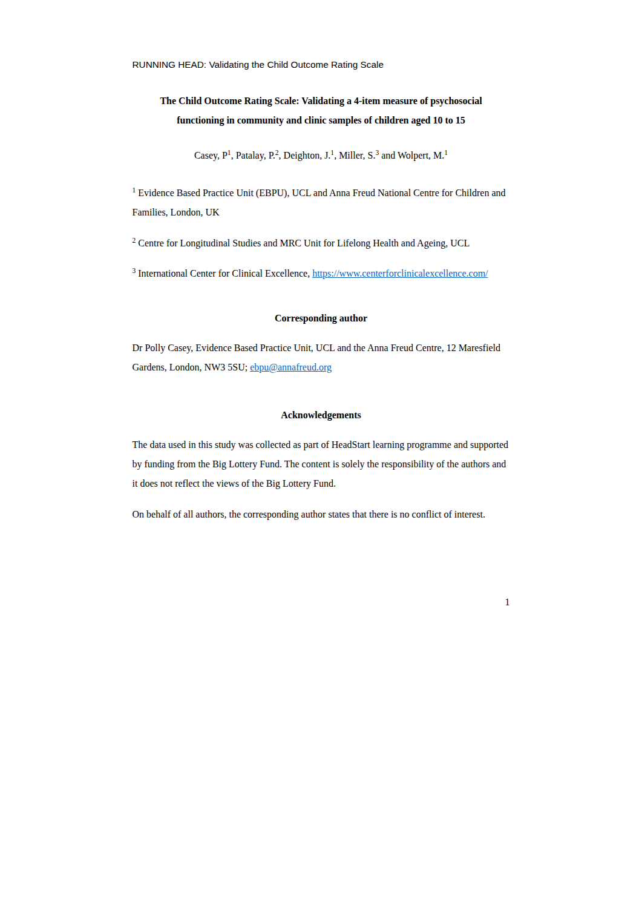RUNNING HEAD: Validating the Child Outcome Rating Scale
The Child Outcome Rating Scale: Validating a 4-item measure of psychosocial functioning in community and clinic samples of children aged 10 to 15
Casey, P1, Patalay, P.2, Deighton, J.1, Miller, S.3 and Wolpert, M.1
1 Evidence Based Practice Unit (EBPU), UCL and Anna Freud National Centre for Children and Families, London, UK
2 Centre for Longitudinal Studies and MRC Unit for Lifelong Health and Ageing, UCL
3 International Center for Clinical Excellence, https://www.centerforclinicalexcellence.com/
Corresponding author
Dr Polly Casey, Evidence Based Practice Unit, UCL and the Anna Freud Centre, 12 Maresfield Gardens, London, NW3 5SU; ebpu@annafreud.org
Acknowledgements
The data used in this study was collected as part of HeadStart learning programme and supported by funding from the Big Lottery Fund. The content is solely the responsibility of the authors and it does not reflect the views of the Big Lottery Fund.
On behalf of all authors, the corresponding author states that there is no conflict of interest.
1